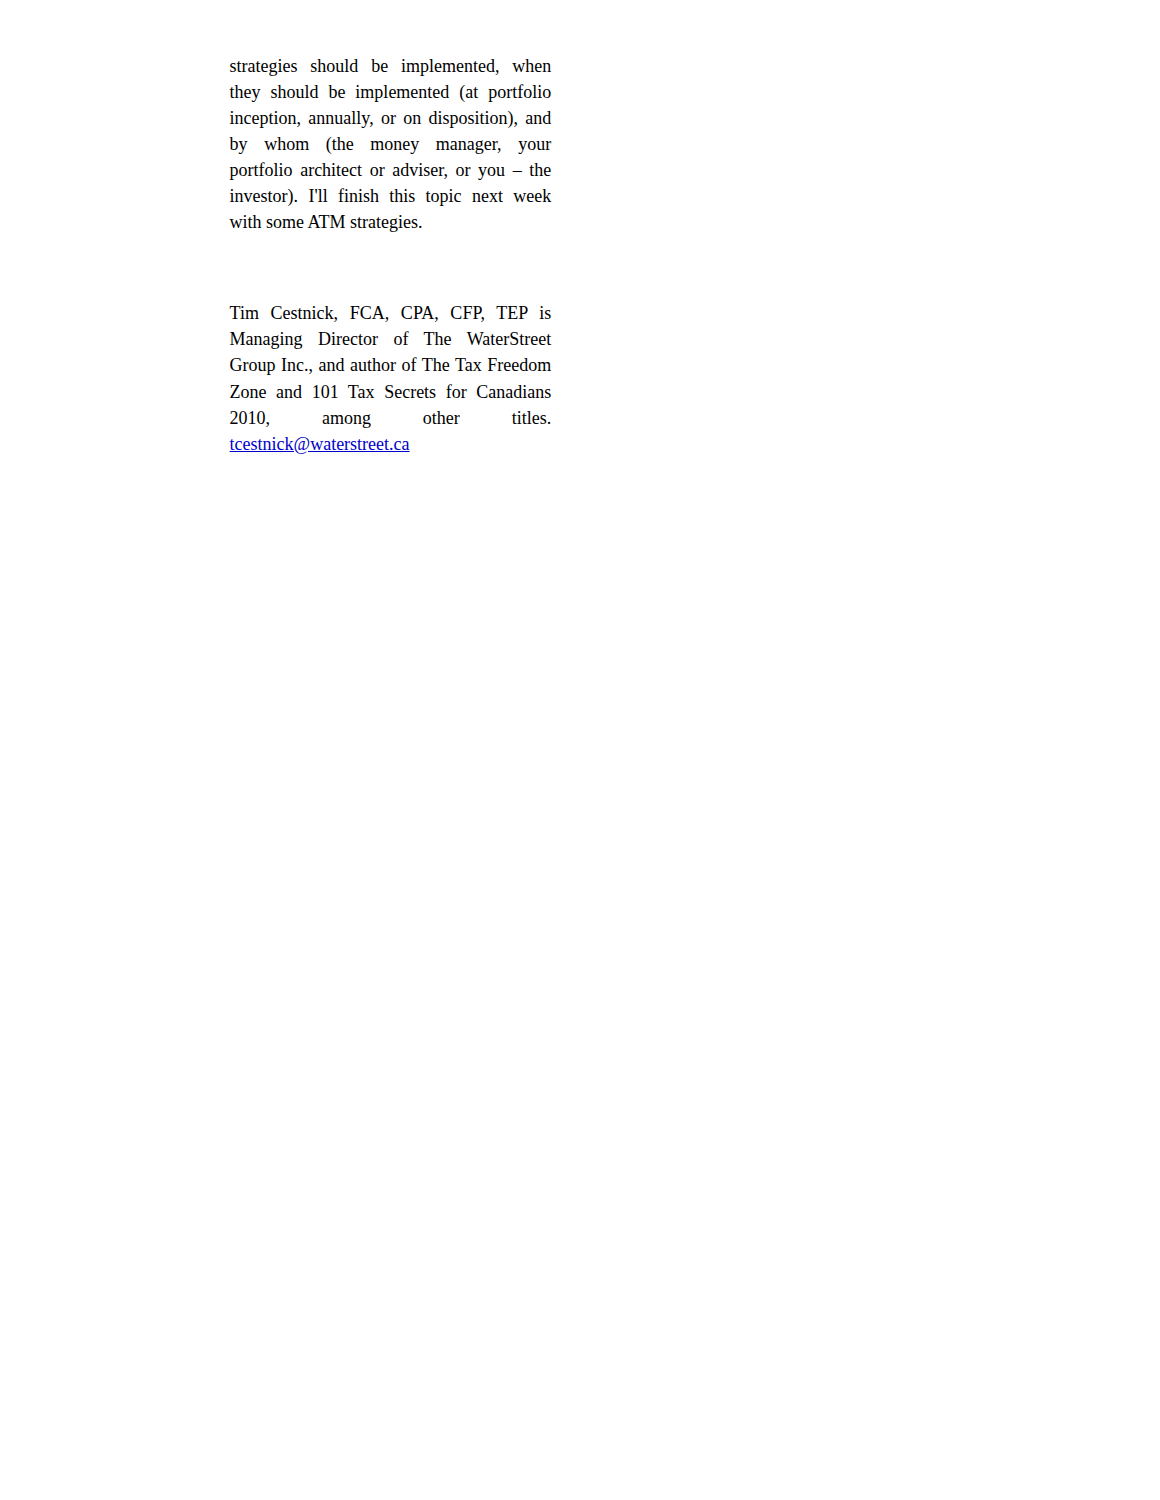strategies should be implemented, when they should be implemented (at portfolio inception, annually, or on disposition), and by whom (the money manager, your portfolio architect or adviser, or you – the investor). I'll finish this topic next week with some ATM strategies.
Tim Cestnick, FCA, CPA, CFP, TEP is Managing Director of The WaterStreet Group Inc., and author of The Tax Freedom Zone and 101 Tax Secrets for Canadians 2010, among other titles. tcestnick@waterstreet.ca